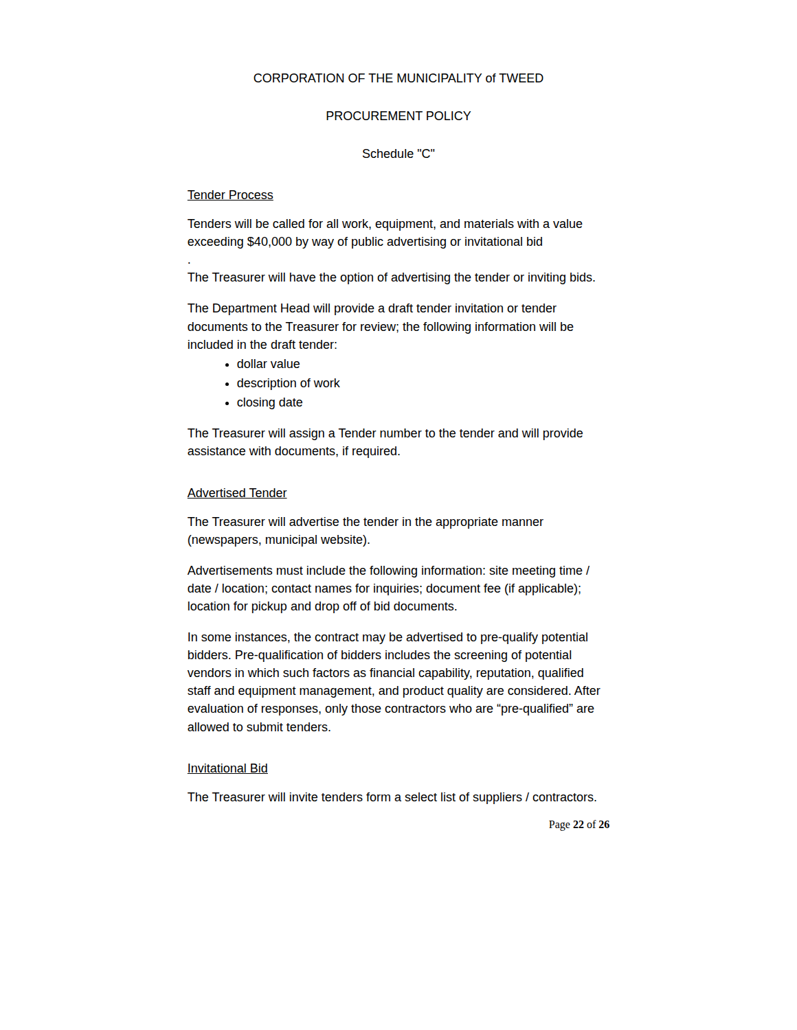CORPORATION OF THE MUNICIPALITY of TWEED
PROCUREMENT POLICY
Schedule "C"
Tender Process
Tenders will be called for all work, equipment, and materials with a value exceeding $40,000 by way of public advertising or invitational bid
.
The Treasurer will have the option of advertising the tender or inviting bids.
The Department Head will provide a draft tender invitation or tender documents to the Treasurer for review; the following information will be included in the draft tender:
dollar value
description of work
closing date
The Treasurer will assign a Tender number to the tender and will provide assistance with documents, if required.
Advertised Tender
The Treasurer will advertise the tender in the appropriate manner (newspapers, municipal website).
Advertisements must include the following information: site meeting time / date / location; contact names for inquiries; document fee (if applicable); location for pickup and drop off of bid documents.
In some instances, the contract may be advertised to pre-qualify potential bidders. Pre-qualification of bidders includes the screening of potential vendors in which such factors as financial capability, reputation, qualified staff and equipment management, and product quality are considered. After evaluation of responses, only those contractors who are “pre-qualified” are allowed to submit tenders.
Invitational Bid
The Treasurer will invite tenders form a select list of suppliers / contractors.
Page 22 of 26